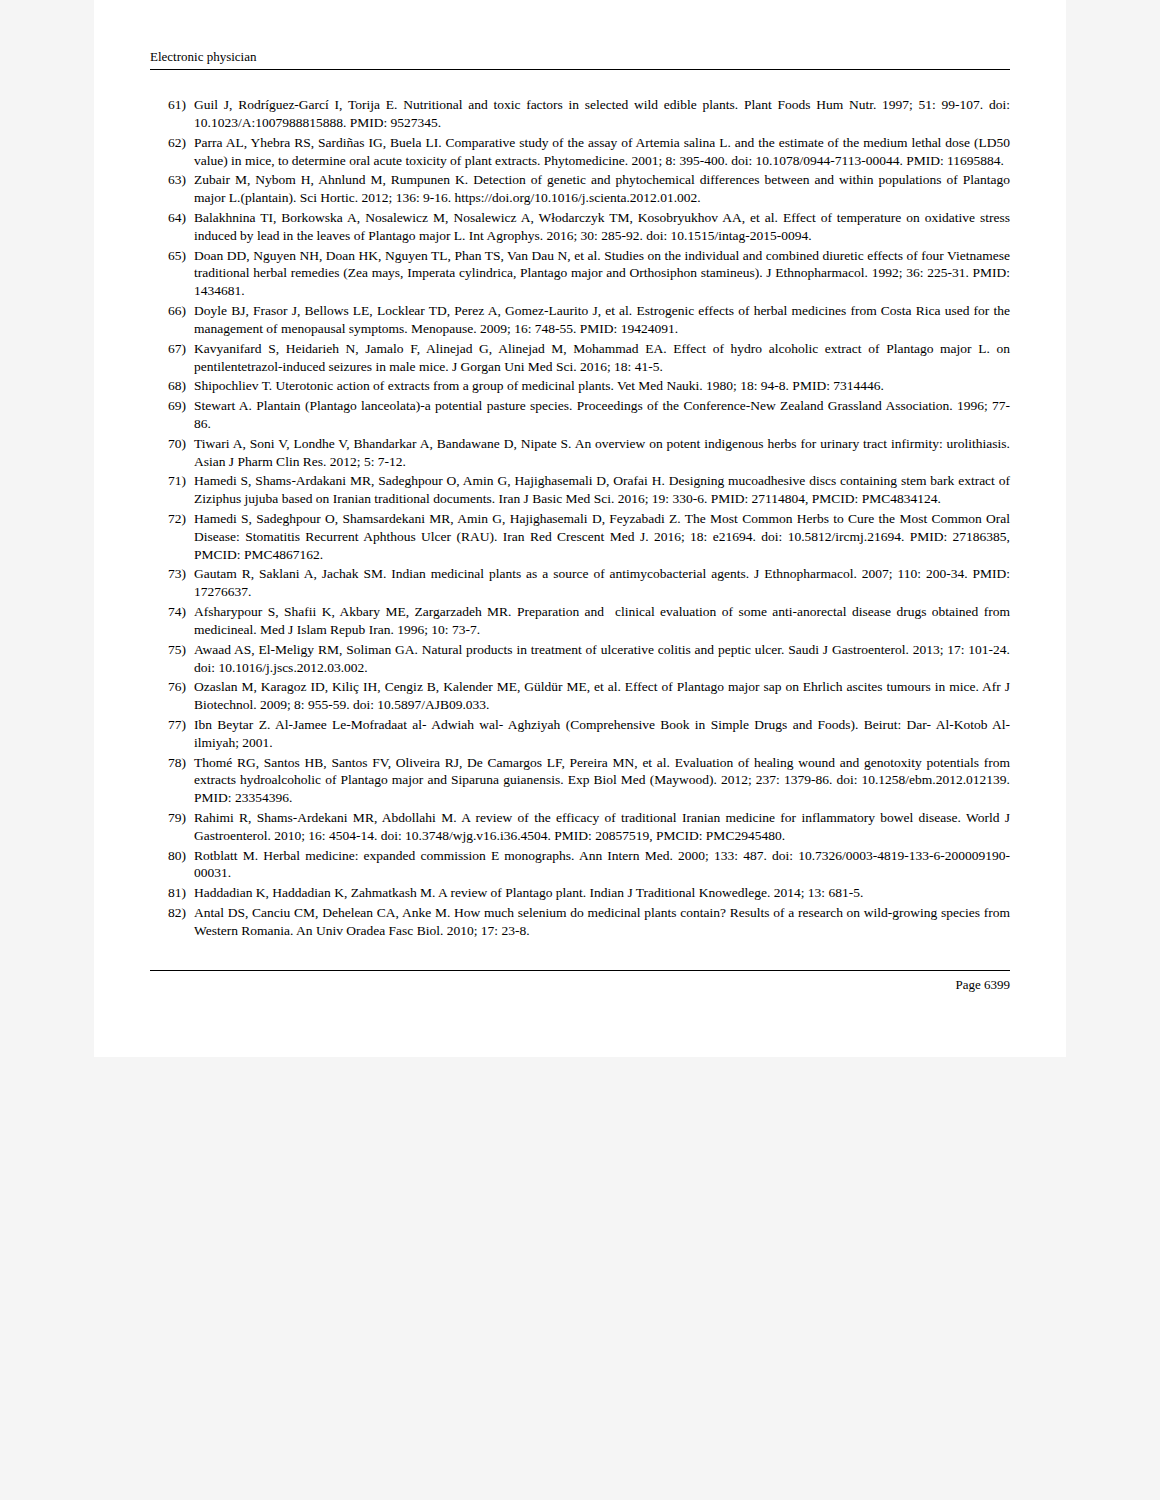Electronic physician
61) Guil J, Rodríguez-Garcí I, Torija E. Nutritional and toxic factors in selected wild edible plants. Plant Foods Hum Nutr. 1997; 51: 99-107. doi: 10.1023/A:1007988815888. PMID: 9527345.
62) Parra AL, Yhebra RS, Sardiñas IG, Buela LI. Comparative study of the assay of Artemia salina L. and the estimate of the medium lethal dose (LD50 value) in mice, to determine oral acute toxicity of plant extracts. Phytomedicine. 2001; 8: 395-400. doi: 10.1078/0944-7113-00044. PMID: 11695884.
63) Zubair M, Nybom H, Ahnlund M, Rumpunen K. Detection of genetic and phytochemical differences between and within populations of Plantago major L.(plantain). Sci Hortic. 2012; 136: 9-16. https://doi.org/10.1016/j.scienta.2012.01.002.
64) Balakhnina TI, Borkowska A, Nosalewicz M, Nosalewicz A, Włodarczyk TM, Kosobryukhov AA, et al. Effect of temperature on oxidative stress induced by lead in the leaves of Plantago major L. Int Agrophys. 2016; 30: 285-92. doi: 10.1515/intag-2015-0094.
65) Doan DD, Nguyen NH, Doan HK, Nguyen TL, Phan TS, Van Dau N, et al. Studies on the individual and combined diuretic effects of four Vietnamese traditional herbal remedies (Zea mays, Imperata cylindrica, Plantago major and Orthosiphon stamineus). J Ethnopharmacol. 1992; 36: 225-31. PMID: 1434681.
66) Doyle BJ, Frasor J, Bellows LE, Locklear TD, Perez A, Gomez-Laurito J, et al. Estrogenic effects of herbal medicines from Costa Rica used for the management of menopausal symptoms. Menopause. 2009; 16: 748-55. PMID: 19424091.
67) Kavyanifard S, Heidarieh N, Jamalo F, Alinejad G, Alinejad M, Mohammad EA. Effect of hydro alcoholic extract of Plantago major L. on pentilentetrazol-induced seizures in male mice. J Gorgan Uni Med Sci. 2016; 18: 41-5.
68) Shipochliev T. Uterotonic action of extracts from a group of medicinal plants. Vet Med Nauki. 1980; 18: 94-8. PMID: 7314446.
69) Stewart A. Plantain (Plantago lanceolata)-a potential pasture species. Proceedings of the Conference-New Zealand Grassland Association. 1996; 77-86.
70) Tiwari A, Soni V, Londhe V, Bhandarkar A, Bandawane D, Nipate S. An overview on potent indigenous herbs for urinary tract infirmity: urolithiasis. Asian J Pharm Clin Res. 2012; 5: 7-12.
71) Hamedi S, Shams-Ardakani MR, Sadeghpour O, Amin G, Hajighasemali D, Orafai H. Designing mucoadhesive discs containing stem bark extract of Ziziphus jujuba based on Iranian traditional documents. Iran J Basic Med Sci. 2016; 19: 330-6. PMID: 27114804, PMCID: PMC4834124.
72) Hamedi S, Sadeghpour O, Shamsardekani MR, Amin G, Hajighasemali D, Feyzabadi Z. The Most Common Herbs to Cure the Most Common Oral Disease: Stomatitis Recurrent Aphthous Ulcer (RAU). Iran Red Crescent Med J. 2016; 18: e21694. doi: 10.5812/ircmj.21694. PMID: 27186385, PMCID: PMC4867162.
73) Gautam R, Saklani A, Jachak SM. Indian medicinal plants as a source of antimycobacterial agents. J Ethnopharmacol. 2007; 110: 200-34. PMID: 17276637.
74) Afsharypour S, Shafii K, Akbary ME, Zargarzadeh MR. Preparation and clinical evaluation of some anti-anorectal disease drugs obtained from medicineal. Med J Islam Repub Iran. 1996; 10: 73-7.
75) Awaad AS, El-Meligy RM, Soliman GA. Natural products in treatment of ulcerative colitis and peptic ulcer. Saudi J Gastroenterol. 2013; 17: 101-24. doi: 10.1016/j.jscs.2012.03.002.
76) Ozaslan M, Karagoz ID, Kiliç IH, Cengiz B, Kalender ME, Güldür ME, et al. Effect of Plantago major sap on Ehrlich ascites tumours in mice. Afr J Biotechnol. 2009; 8: 955-59. doi: 10.5897/AJB09.033.
77) Ibn Beytar Z. Al-Jamee Le-Mofradaat al- Adwiah wal- Aghziyah (Comprehensive Book in Simple Drugs and Foods). Beirut: Dar- Al-Kotob Al-ilmiyah; 2001.
78) Thomé RG, Santos HB, Santos FV, Oliveira RJ, De Camargos LF, Pereira MN, et al. Evaluation of healing wound and genotoxity potentials from extracts hydroalcoholic of Plantago major and Siparuna guianensis. Exp Biol Med (Maywood). 2012; 237: 1379-86. doi: 10.1258/ebm.2012.012139. PMID: 23354396.
79) Rahimi R, Shams-Ardekani MR, Abdollahi M. A review of the efficacy of traditional Iranian medicine for inflammatory bowel disease. World J Gastroenterol. 2010; 16: 4504-14. doi: 10.3748/wjg.v16.i36.4504. PMID: 20857519, PMCID: PMC2945480.
80) Rotblatt M. Herbal medicine: expanded commission E monographs. Ann Intern Med. 2000; 133: 487. doi: 10.7326/0003-4819-133-6-200009190-00031.
81) Haddadian K, Haddadian K, Zahmatkash M. A review of Plantago plant. Indian J Traditional Knowedlege. 2014; 13: 681-5.
82) Antal DS, Canciu CM, Dehelean CA, Anke M. How much selenium do medicinal plants contain? Results of a research on wild-growing species from Western Romania. An Univ Oradea Fasc Biol. 2010; 17: 23-8.
Page 6399